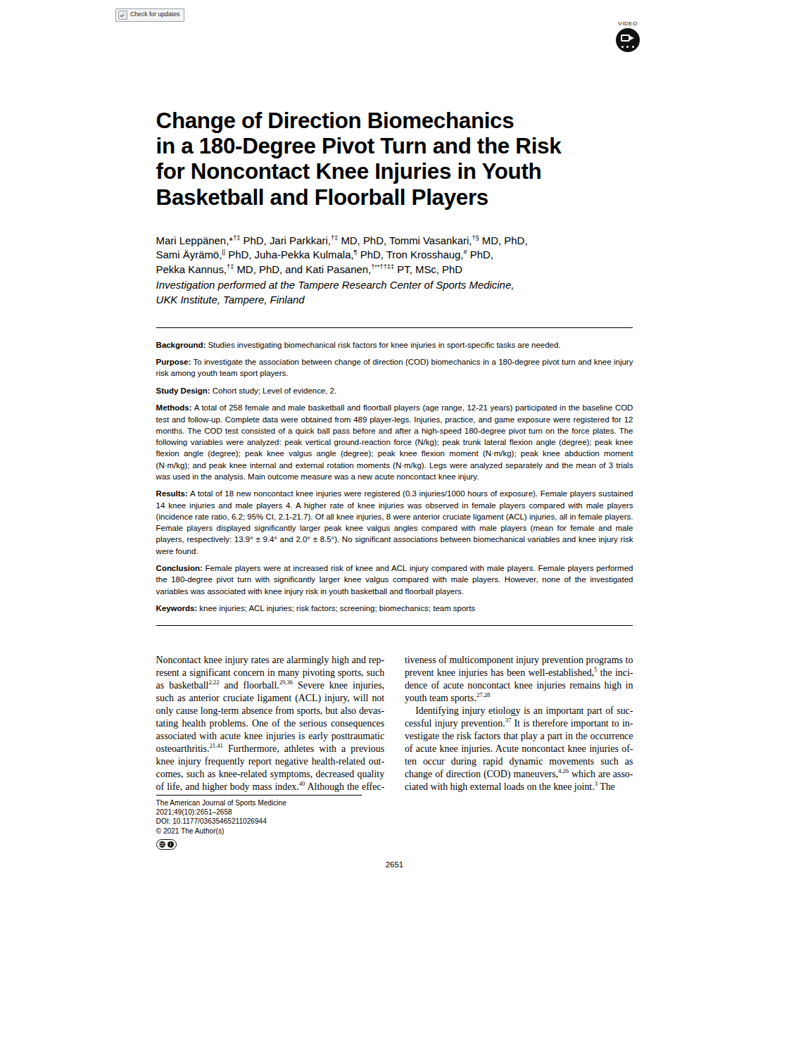Check for updates
VIDEO
Change of Direction Biomechanics
in a 180-Degree Pivot Turn and the Risk
for Noncontact Knee Injuries in Youth
Basketball and Floorball Players
Mari Leppänen,*†‡ PhD, Jari Parkkari,†‡ MD, PhD, Tommi Vasankari,†§ MD, PhD,
Sami Äyrämö,|| PhD, Juha-Pekka Kulmala,¶ PhD, Tron Krosshaug,# PhD,
Pekka Kannus,†‡ MD, PhD, and Kati Pasanen,†**††‡‡ PT, MSc, PhD
Investigation performed at the Tampere Research Center of Sports Medicine,
UKK Institute, Tampere, Finland
Background: Studies investigating biomechanical risk factors for knee injuries in sport-specific tasks are needed.
Purpose: To investigate the association between change of direction (COD) biomechanics in a 180-degree pivot turn and knee injury risk among youth team sport players.
Study Design: Cohort study; Level of evidence, 2.
Methods: A total of 258 female and male basketball and floorball players (age range, 12-21 years) participated in the baseline COD test and follow-up. Complete data were obtained from 489 player-legs. Injuries, practice, and game exposure were registered for 12 months. The COD test consisted of a quick ball pass before and after a high-speed 180-degree pivot turn on the force plates. The following variables were analyzed: peak vertical ground-reaction force (N/kg); peak trunk lateral flexion angle (degree); peak knee flexion angle (degree); peak knee valgus angle (degree); peak knee flexion moment (N·m/kg); peak knee abduction moment (N·m/kg); and peak knee internal and external rotation moments (N·m/kg). Legs were analyzed separately and the mean of 3 trials was used in the analysis. Main outcome measure was a new acute noncontact knee injury.
Results: A total of 18 new noncontact knee injuries were registered (0.3 injuries/1000 hours of exposure). Female players sustained 14 knee injuries and male players 4. A higher rate of knee injuries was observed in female players compared with male players (incidence rate ratio, 6.2; 95% CI, 2.1-21.7). Of all knee injuries, 8 were anterior cruciate ligament (ACL) injuries, all in female players. Female players displayed significantly larger peak knee valgus angles compared with male players (mean for female and male players, respectively: 13.9° ± 9.4° and 2.0° ± 8.5°). No significant associations between biomechanical variables and knee injury risk were found.
Conclusion: Female players were at increased risk of knee and ACL injury compared with male players. Female players performed the 180-degree pivot turn with significantly larger knee valgus compared with male players. However, none of the investigated variables was associated with knee injury risk in youth basketball and floorball players.
Keywords: knee injuries; ACL injuries; risk factors; screening; biomechanics; team sports
Noncontact knee injury rates are alarmingly high and represent a significant concern in many pivoting sports, such as basketball2,22 and floorball.29,36 Severe knee injuries, such as anterior cruciate ligament (ACL) injury, will not only cause long-term absence from sports, but also devastating health problems. One of the serious consequences associated with acute knee injuries is early posttraumatic osteoarthritis.21,41 Furthermore, athletes with a previous knee injury frequently report negative health-related outcomes, such as knee-related symptoms, decreased quality of life, and higher body mass index.40 Although the effectiveness of multicomponent injury prevention programs to prevent knee injuries has been well-established,5 the incidence of acute noncontact knee injuries remains high in youth team sports.27,28
Identifying injury etiology is an important part of successful injury prevention.37 It is therefore important to investigate the risk factors that play a part in the occurrence of acute knee injuries. Acute noncontact knee injuries often occur during rapid dynamic movements such as change of direction (COD) maneuvers,4,26 which are associated with high external loads on the knee joint.3 The
The American Journal of Sports Medicine
2021;49(10):2651–2658
DOI: 10.1177/03635465211026944
© 2021 The Author(s)
cc i
2651